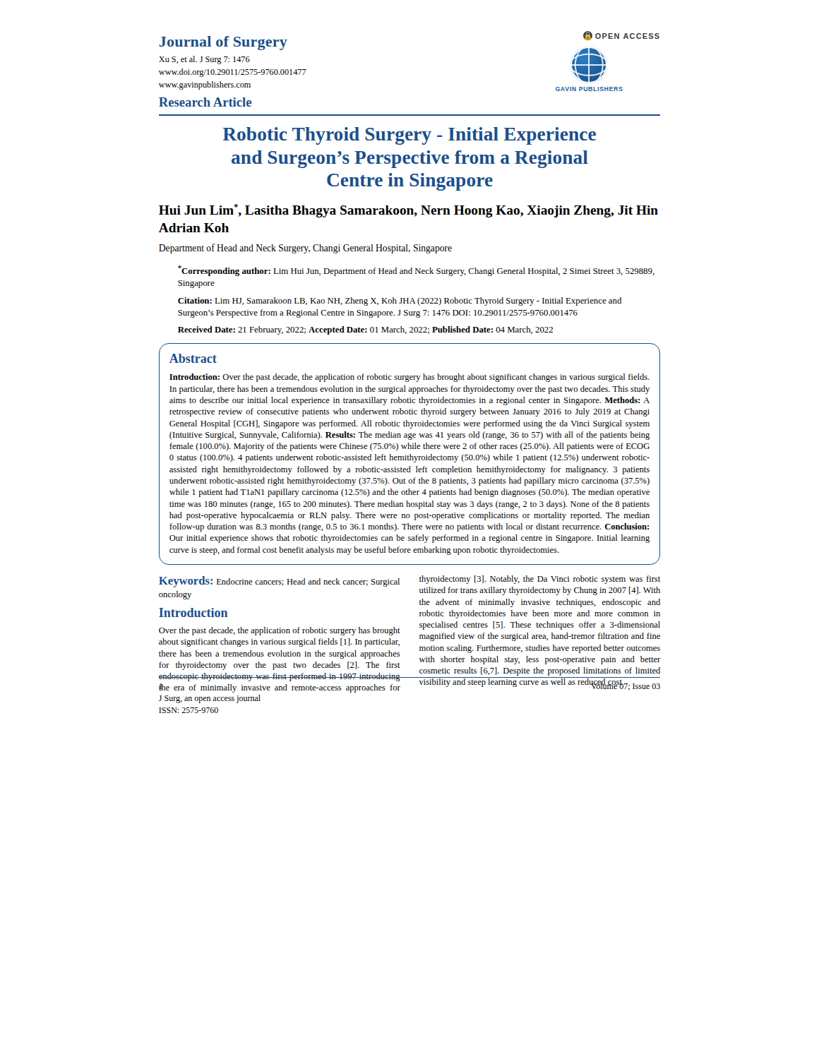Journal of Surgery
Xu S, et al. J Surg 7: 1476
www.doi.org/10.29011/2575-9760.001477
www.gavinpublishers.com
Research Article
🔒 OPEN ACCESS
GAVIN PUBLISHERS
Robotic Thyroid Surgery - Initial Experience
and Surgeon’s Perspective from a Regional
Centre in Singapore
Hui Jun Lim*, Lasitha Bhagya Samarakoon, Nern Hoong Kao, Xiaojin Zheng, Jit Hin Adrian Koh
Department of Head and Neck Surgery, Changi General Hospital, Singapore
*Corresponding author: Lim Hui Jun, Department of Head and Neck Surgery, Changi General Hospital, 2 Simei Street 3, 529889, Singapore
Citation: Lim HJ, Samarakoon LB, Kao NH, Zheng X, Koh JHA (2022) Robotic Thyroid Surgery - Initial Experience and Surgeon’s Perspective from a Regional Centre in Singapore. J Surg 7: 1476 DOI: 10.29011/2575-9760.001476
Received Date: 21 February, 2022; Accepted Date: 01 March, 2022; Published Date: 04 March, 2022
Abstract
Introduction: Over the past decade, the application of robotic surgery has brought about significant changes in various surgical fields. In particular, there has been a tremendous evolution in the surgical approaches for thyroidectomy over the past two decades. This study aims to describe our initial local experience in transaxillary robotic thyroidectomies in a regional center in Singapore. Methods: A retrospective review of consecutive patients who underwent robotic thyroid surgery between January 2016 to July 2019 at Changi General Hospital [CGH], Singapore was performed. All robotic thyroidectomies were performed using the da Vinci Surgical system (Intuitive Surgical, Sunnyvale, California). Results: The median age was 41 years old (range, 36 to 57) with all of the patients being female (100.0%). Majority of the patients were Chinese (75.0%) while there were 2 of other races (25.0%). All patients were of ECOG 0 status (100.0%). 4 patients underwent robotic-assisted left hemithyroidectomy (50.0%) while 1 patient (12.5%) underwent robotic-assisted right hemithyroidectomy followed by a robotic-assisted left completion hemithyroidectomy for malignancy. 3 patients underwent robotic-assisted right hemithyroidectomy (37.5%). Out of the 8 patients, 3 patients had papillary micro carcinoma (37.5%) while 1 patient had T1aN1 papillary carcinoma (12.5%) and the other 4 patients had benign diagnoses (50.0%). The median operative time was 180 minutes (range, 165 to 200 minutes). There median hospital stay was 3 days (range, 2 to 3 days). None of the 8 patients had post-operative hypocalcaemia or RLN palsy. There were no post-operative complications or mortality reported. The median follow-up duration was 8.3 months (range, 0.5 to 36.1 months). There were no patients with local or distant recurrence. Conclusion: Our initial experience shows that robotic thyroidectomies can be safely performed in a regional centre in Singapore. Initial learning curve is steep, and formal cost benefit analysis may be useful before embarking upon robotic thyroidectomies.
Keywords: Endocrine cancers; Head and neck cancer; Surgical oncology
Introduction
Over the past decade, the application of robotic surgery has brought about significant changes in various surgical fields [1]. In particular, there has been a tremendous evolution in the surgical approaches for thyroidectomy over the past two decades [2]. The first endoscopic thyroidectomy was first performed in 1997 introducing the era of minimally invasive and remote-access approaches for thyroidectomy [3]. Notably, the Da Vinci robotic system was first utilized for trans axillary thyroidectomy by Chung in 2007 [4]. With the advent of minimally invasive techniques, endoscopic and robotic thyroidectomies have been more and more common in specialised centres [5]. These techniques offer a 3-dimensional magnified view of the surgical area, hand-tremor filtration and fine motion scaling. Furthermore, studies have reported better outcomes with shorter hospital stay, less post-operative pain and better cosmetic results [6,7]. Despite the proposed limitations of limited visibility and steep learning curve as well as reduced cost
1
J Surg, an open access journal
ISSN: 2575-9760
Volume 07; Issue 03